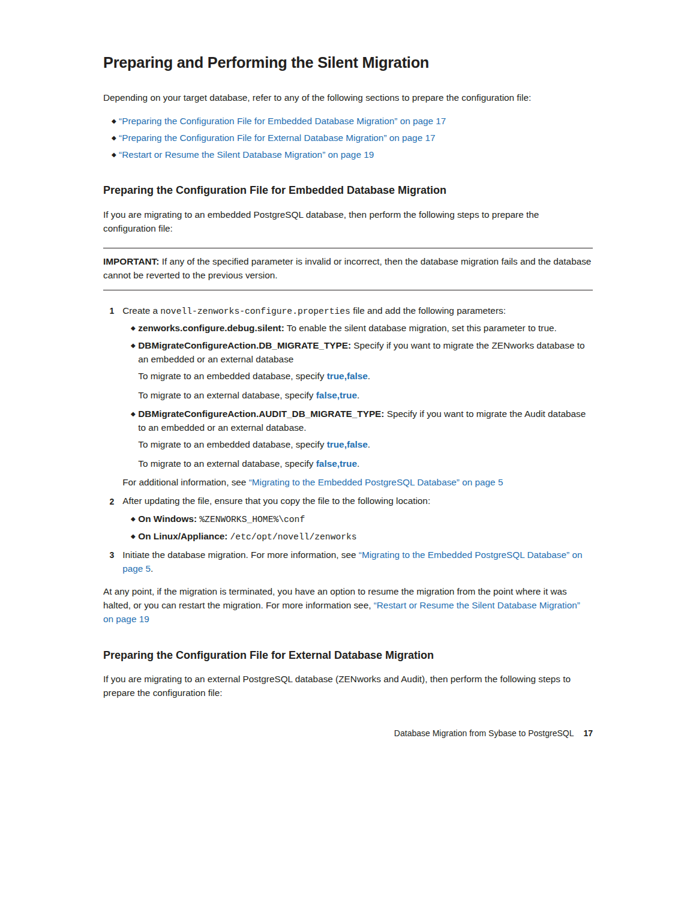Preparing and Performing the Silent Migration
Depending on your target database, refer to any of the following sections to prepare the configuration file:
“Preparing the Configuration File for Embedded Database Migration” on page 17
“Preparing the Configuration File for External Database Migration” on page 17
“Restart or Resume the Silent Database Migration” on page 19
Preparing the Configuration File for Embedded Database Migration
If you are migrating to an embedded PostgreSQL database, then perform the following steps to prepare the configuration file:
IMPORTANT: If any of the specified parameter is invalid or incorrect, then the database migration fails and the database cannot be reverted to the previous version.
Create a novell-zenworks-configure.properties file and add the following parameters:
zenworks.configure.debug.silent: To enable the silent database migration, set this parameter to true.
DBMigrateConfigureAction.DB_MIGRATE_TYPE: Specify if you want to migrate the ZENworks database to an embedded or an external database
To migrate to an embedded database, specify true,false.
To migrate to an external database, specify false,true.
DBMigrateConfigureAction.AUDIT_DB_MIGRATE_TYPE: Specify if you want to migrate the Audit database to an embedded or an external database.
To migrate to an embedded database, specify true,false.
To migrate to an external database, specify false,true.
For additional information, see “Migrating to the Embedded PostgreSQL Database” on page 5
After updating the file, ensure that you copy the file to the following location:
On Windows: %ZENWORKS_HOME%\conf
On Linux/Appliance: /etc/opt/novell/zenworks
Initiate the database migration. For more information, see “Migrating to the Embedded PostgreSQL Database” on page 5.
At any point, if the migration is terminated, you have an option to resume the migration from the point where it was halted, or you can restart the migration. For more information see, “Restart or Resume the Silent Database Migration” on page 19
Preparing the Configuration File for External Database Migration
If you are migrating to an external PostgreSQL database (ZENworks and Audit), then perform the following steps to prepare the configuration file:
Database Migration from Sybase to PostgreSQL 17